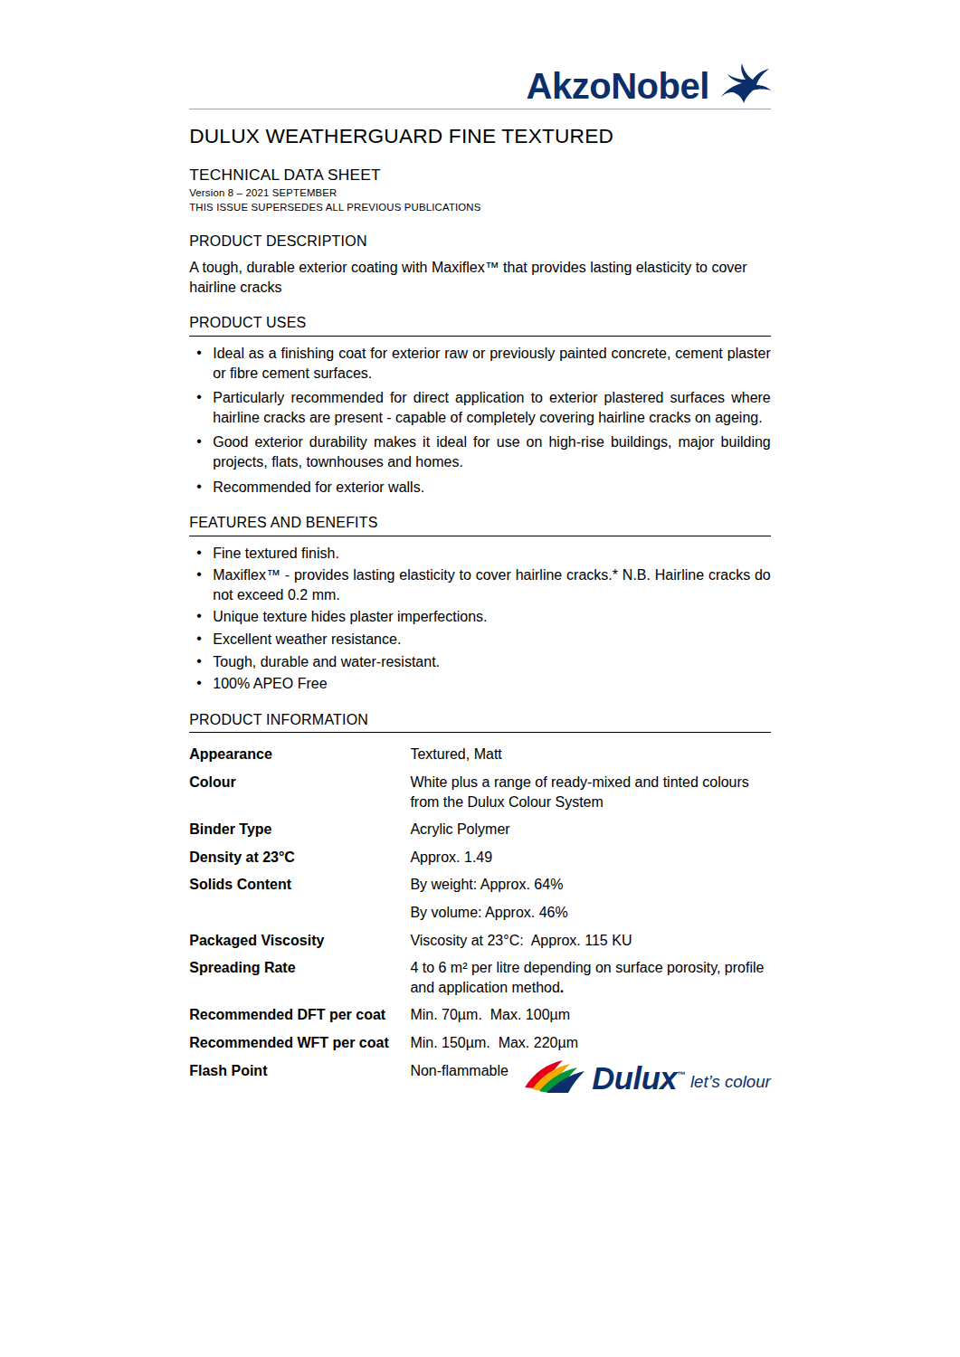AkzoNobel
DULUX WEATHERGUARD FINE TEXTURED
TECHNICAL DATA SHEET
Version 8 – 2021 SEPTEMBER
THIS ISSUE SUPERSEDES ALL PREVIOUS PUBLICATIONS
PRODUCT DESCRIPTION
A tough, durable exterior coating with Maxiflex™ that provides lasting elasticity to cover hairline cracks
PRODUCT USES
Ideal as a finishing coat for exterior raw or previously painted concrete, cement plaster or fibre cement surfaces.
Particularly recommended for direct application to exterior plastered surfaces where hairline cracks are present - capable of completely covering hairline cracks on ageing.
Good exterior durability makes it ideal for use on high-rise buildings, major building projects, flats, townhouses and homes.
Recommended for exterior walls.
FEATURES AND BENEFITS
Fine textured finish.
Maxiflex™ - provides lasting elasticity to cover hairline cracks.* N.B. Hairline cracks do not exceed 0.2 mm.
Unique texture hides plaster imperfections.
Excellent weather resistance.
Tough, durable and water-resistant.
100% APEO Free
PRODUCT INFORMATION
| Appearance | Textured, Matt |
| Colour | White plus a range of ready-mixed and tinted colours from the Dulux Colour System |
| Binder Type | Acrylic Polymer |
| Density at 23°C | Approx. 1.49 |
| Solids Content | By weight: Approx. 64% |
| | By volume: Approx. 46% |
| Packaged Viscosity | Viscosity at 23°C: Approx. 115 KU |
| Spreading Rate | 4 to 6 m² per litre depending on surface porosity, profile and application method . |
| Recommended DFT per coat | Min. 70µm. Max. 100µm |
| Recommended WFT per coat | Min. 150µm. Max. 220µm |
| Flash Point | Non-flammable |
Dulux™
let’s colour